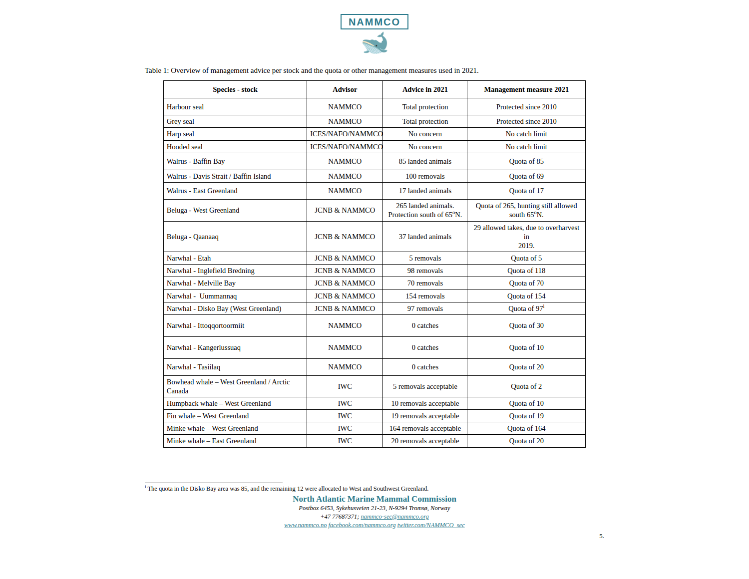NAMMCO
🐋
Table 1: Overview of management advice per stock and the quota or other management measures used in 2021.
| Species - stock | Advisor | Advice in 2021 | Management measure 2021 |
| --- | --- | --- | --- |
| Harbour seal | NAMMCO | Total protection | Protected since 2010 |
| Grey seal | NAMMCO | Total protection | Protected since 2010 |
| Harp seal | ICES/NAFO/NAMMCO | No concern | No catch limit |
| Hooded seal | ICES/NAFO/NAMMCO | No concern | No catch limit |
| Walrus - Baffin Bay | NAMMCO | 85 landed animals | Quota of 85 |
| Walrus - Davis Strait / Baffin Island | NAMMCO | 100 removals | Quota of 69 |
| Walrus - East Greenland | NAMMCO | 17 landed animals | Quota of 17 |
| Beluga - West Greenland | JCNB & NAMMCO | 265 landed animals. Protection south of 65 o N. | Quota of 265, hunting still allowed south 65 o N. |
| Beluga - Qaanaaq | JCNB & NAMMCO | 37 landed animals | 29 allowed takes, due to overharvest in 2019. |
| Narwhal - Etah | JCNB & NAMMCO | 5 removals | Quota of 5 |
| Narwhal - Inglefield Bredning | JCNB & NAMMCO | 98 removals | Quota of 118 |
| Narwhal - Melville Bay | JCNB & NAMMCO | 70 removals | Quota of 70 |
| Narwhal - Uummannaq | JCNB & NAMMCO | 154 removals | Quota of 154 |
| Narwhal - Disko Bay (West Greenland) | JCNB & NAMMCO | 97 removals | Quota of 97 i |
| Narwhal - Ittoqqortoormiit | NAMMCO | 0 catches | Quota of 30 |
| Narwhal - Kangerlussuaq | NAMMCO | 0 catches | Quota of 10 |
| Narwhal - Tasiilaq | NAMMCO | 0 catches | Quota of 20 |
| Bowhead whale – West Greenland / Arctic Canada | IWC | 5 removals acceptable | Quota of 2 |
| Humpback whale – West Greenland | IWC | 10 removals acceptable | Quota of 10 |
| Fin whale – West Greenland | IWC | 19 removals acceptable | Quota of 19 |
| Minke whale – West Greenland | IWC | 164 removals acceptable | Quota of 164 |
| Minke whale – East Greenland | IWC | 20 removals acceptable | Quota of 20 |
i The quota in the Disko Bay area was 85, and the remaining 12 were allocated to West and Southwest Greenland.
North Atlantic Marine Mammal Commission
Postbox 6453, Sykehusveien 21-23, N-9294 Tromsø, Norway
+47 77687371; nammco-sec@nammco.org
www.nammco.no facebook.com/nammco.org twitter.com/NAMMCO_sec
5.